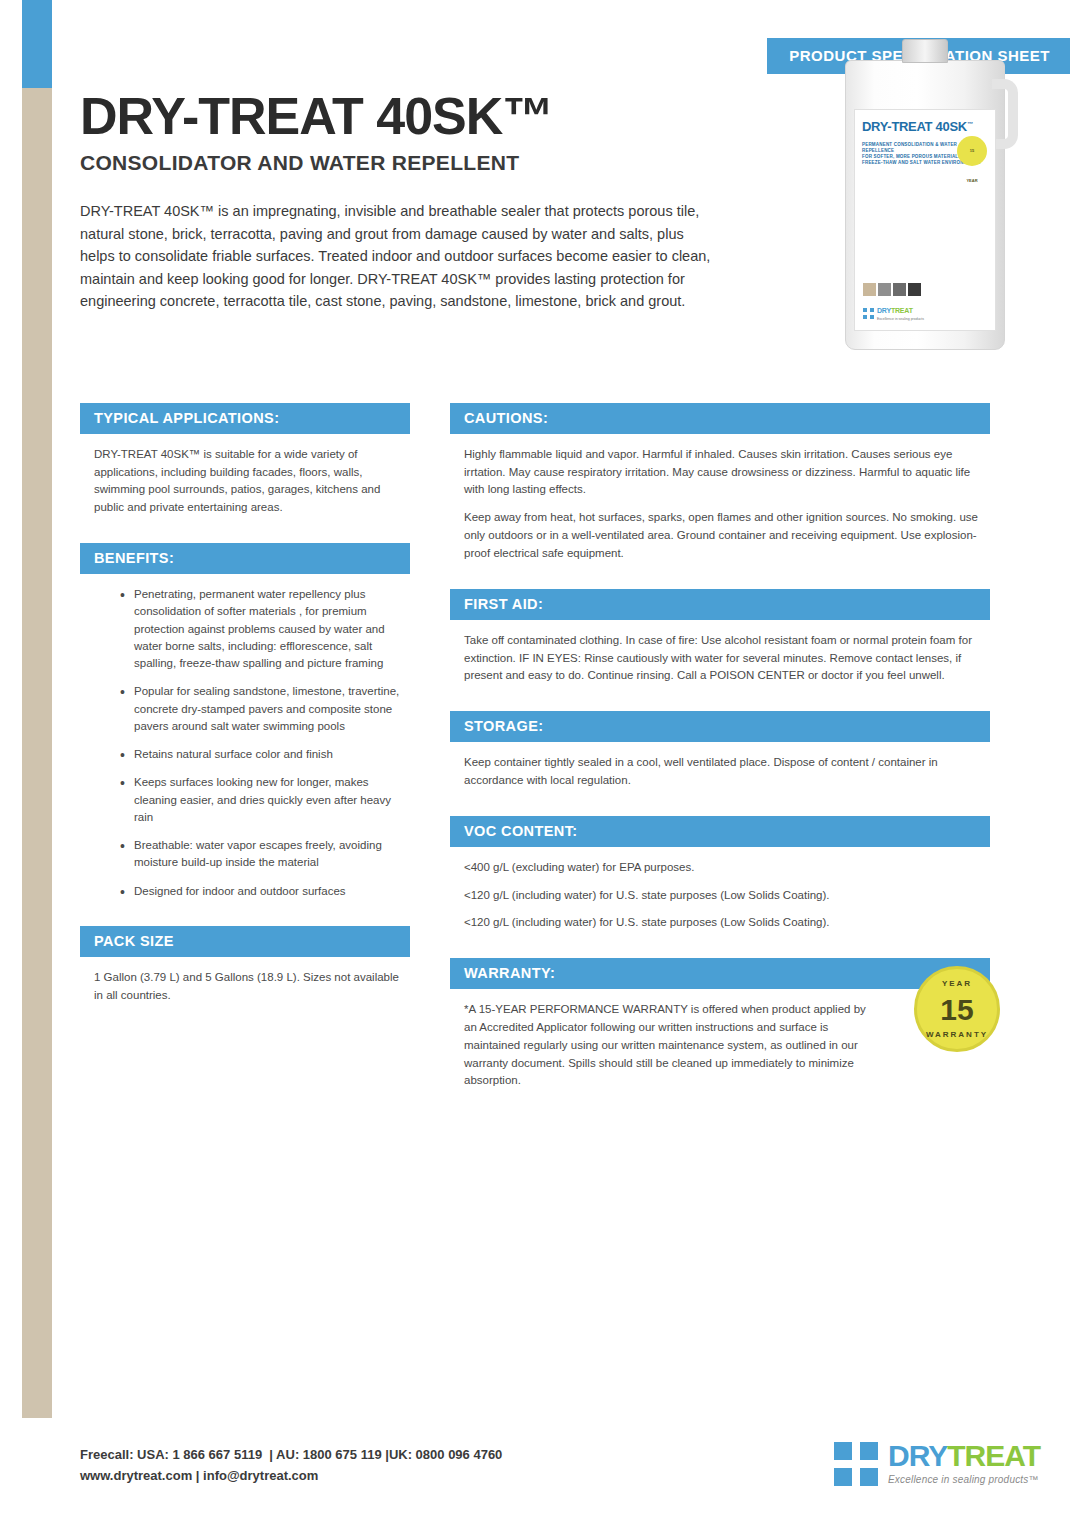PRODUCT SPECIFICATION SHEET
DRY-TREAT 40SK™
PERMANENT CONSOLIDATION & WATER REPELLENCE
FOR SOFTER, MORE POROUS MATERIALS IN
FREEZE-THAW AND SALT WATER ENVIRONMENTS
15
YEAR
DRYTREAT
Excellence in sealing products
DRY-TREAT 40SK™
CONSOLIDATOR AND WATER REPELLENT
DRY-TREAT 40SK™ is an impregnating, invisible and breathable sealer that protects porous tile, natural stone, brick, terracotta, paving and grout from damage caused by water and salts, plus helps to consolidate friable surfaces. Treated indoor and outdoor surfaces become easier to clean, maintain and keep looking good for longer. DRY-TREAT 40SK™ provides lasting protection for engineering concrete, terracotta tile, cast stone, paving, sandstone, limestone, brick and grout.
TYPICAL APPLICATIONS:
DRY-TREAT 40SK™ is suitable for a wide variety of applications, including building facades, floors, walls, swimming pool surrounds, patios, garages, kitchens and public and private entertaining areas.
BENEFITS:
Penetrating, permanent water repellency plus consolidation of softer materials , for premium protection against problems caused by water and water borne salts, including: efflorescence, salt spalling, freeze-thaw spalling and picture framing
Popular for sealing sandstone, limestone, travertine, concrete dry-stamped pavers and composite stone pavers around salt water swimming pools
Retains natural surface color and finish
Keeps surfaces looking new for longer, makes cleaning easier, and dries quickly even after heavy rain
Breathable: water vapor escapes freely, avoiding moisture build-up inside the material
Designed for indoor and outdoor surfaces
PACK SIZE
1 Gallon (3.79 L) and 5 Gallons (18.9 L). Sizes not available in all countries.
CAUTIONS:
Highly flammable liquid and vapor. Harmful if inhaled. Causes skin irritation. Causes serious eye irrtation. May cause respiratory irritation. May cause drowsiness or dizziness. Harmful to aquatic life with long lasting effects.
Keep away from heat, hot surfaces, sparks, open flames and other ignition sources. No smoking. use only outdoors or in a well-ventilated area. Ground container and receiving equipment. Use explosion-proof electrical safe equipment.
FIRST AID:
Take off contaminated clothing. In case of fire: Use alcohol resistant foam or normal protein foam for extinction. IF IN EYES: Rinse cautiously with water for several minutes. Remove contact lenses, if present and easy to do. Continue rinsing. Call a POISON CENTER or doctor if you feel unwell.
STORAGE:
Keep container tightly sealed in a cool, well ventilated place. Dispose of content / container in accordance with local regulation.
VOC CONTENT:
<400 g/L (excluding water) for EPA purposes.
<120 g/L (including water) for U.S. state purposes (Low Solids Coating).
<120 g/L (including water) for U.S. state purposes (Low Solids Coating).
WARRANTY:
YEAR
15
WARRANTY
*A 15-YEAR PERFORMANCE WARRANTY is offered when product applied by an Accredited Applicator following our written instructions and surface is maintained regularly using our written maintenance system, as outlined in our warranty document. Spills should still be cleaned up immediately to minimize absorption.
Freecall: USA: 1 866 667 5119 | AU: 1800 675 119 |UK: 0800 096 4760
www.drytreat.com | info@drytreat.com
DRY TREAT
Excellence in sealing products™